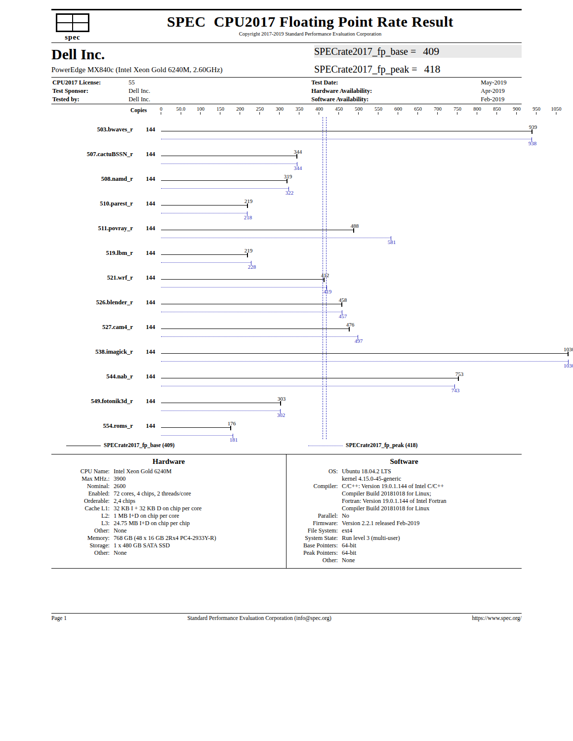spec
SPEC CPU2017 Floating Point Rate Result
Copyright 2017-2019 Standard Performance Evaluation Corporation
Dell Inc.
PowerEdge MX840c (Intel Xeon Gold 6240M, 2.60GHz)
SPECrate2017_fp_base =409
SPECrate2017_fp_peak =418
| CPU2017 License: | 55 | Test Date: | May-2019 |
| Test Sponsor: | Dell Inc. | Hardware Availability: | Apr-2019 |
| Tested by: | Dell Inc. | Software Availability: | Feb-2019 |
Copies 0 50.0 100 150 200 250 300 350 400 450 500 550 600 650 700 750 800 850 900 950 1050
503.bwaves_r 144
939
938
507.cactuBSSN_r 144
344
344
508.namd_r 144
319
322
510.parest_r 144
219
218
511.povray_r 144
488
581
519.lbm_r 144
219
228
521.wrf_r 144
412
419
526.blender_r 144
458
457
527.cam4_r 144
476
497
538.imagick_r 144
1030
1030
544.nab_r 144
753
743
549.fotonik3d_r 144
303
302
554.roms_r 144
176
181
SPECrate2017_fp_base (409) SPECrate2017_fp_peak (418)
Hardware
| CPU Name: | Intel Xeon Gold 6240M |
| Max MHz.: | 3900 |
| Nominal: | 2600 |
| Enabled: | 72 cores, 4 chips, 2 threads/core |
| Orderable: | 2,4 chips |
| Cache L1: | 32 KB I + 32 KB D on chip per core |
| L2: | 1 MB I+D on chip per core |
| L3: | 24.75 MB I+D on chip per chip |
| Other: | None |
| Memory: | 768 GB (48 x 16 GB 2Rx4 PC4-2933Y-R) |
| Storage: | 1 x 480 GB SATA SSD |
| Other: | None |
Software
| OS: | Ubuntu 18.04.2 LTS kernel 4.15.0-45-generic |
| Compiler: | C/C++: Version 19.0.1.144 of Intel C/C++ Compiler Build 20181018 for Linux; Fortran: Version 19.0.1.144 of Intel Fortran Compiler Build 20181018 for Linux |
| Parallel: | No |
| Firmware: | Version 2.2.1 released Feb-2019 |
| File System: | ext4 |
| System State: | Run level 3 (multi-user) |
| Base Pointers: | 64-bit |
| Peak Pointers: | 64-bit |
| Other: | None |
Page 1
Standard Performance Evaluation Corporation (info@spec.org)
https://www.spec.org/